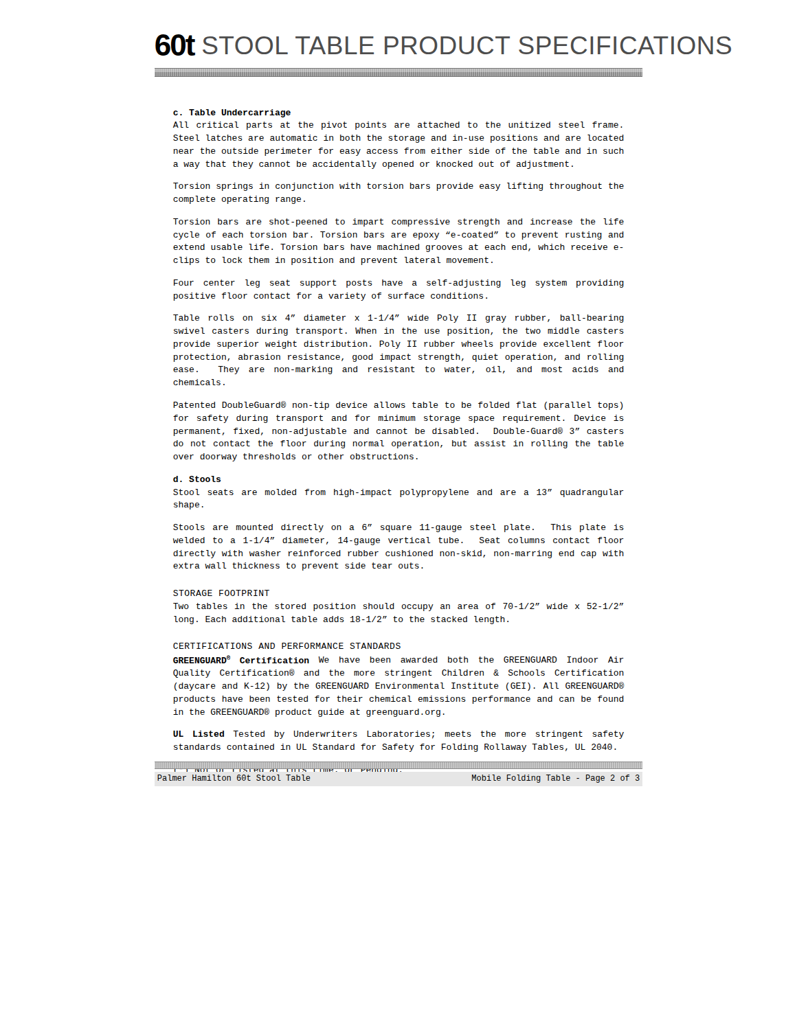60t STOOL TABLE PRODUCT SPECIFICATIONS
c. Table Undercarriage
All critical parts at the pivot points are attached to the unitized steel frame. Steel latches are automatic in both the storage and in-use positions and are located near the outside perimeter for easy access from either side of the table and in such a way that they cannot be accidentally opened or knocked out of adjustment.
Torsion springs in conjunction with torsion bars provide easy lifting throughout the complete operating range.
Torsion bars are shot-peened to impart compressive strength and increase the life cycle of each torsion bar. Torsion bars are epoxy “e-coated” to prevent rusting and extend usable life. Torsion bars have machined grooves at each end, which receive e-clips to lock them in position and prevent lateral movement.
Four center leg seat support posts have a self-adjusting leg system providing positive floor contact for a variety of surface conditions.
Table rolls on six 4” diameter x 1-1/4” wide Poly II gray rubber, ball-bearing swivel casters during transport. When in the use position, the two middle casters provide superior weight distribution. Poly II rubber wheels provide excellent floor protection, abrasion resistance, good impact strength, quiet operation, and rolling ease. They are non-marking and resistant to water, oil, and most acids and chemicals.
Patented DoubleGuard® non-tip device allows table to be folded flat (parallel tops) for safety during transport and for minimum storage space requirement. Device is permanent, fixed, non-adjustable and cannot be disabled. Double-Guard® 3” casters do not contact the floor during normal operation, but assist in rolling the table over doorway thresholds or other obstructions.
d. Stools
Stool seats are molded from high-impact polypropylene and are a 13” quadrangular shape.
Stools are mounted directly on a 6” square 11-gauge steel plate. This plate is welded to a 1-1/4” diameter, 14-gauge vertical tube. Seat columns contact floor directly with washer reinforced rubber cushioned non-skid, non-marring end cap with extra wall thickness to prevent side tear outs.
STORAGE FOOTPRINT
Two tables in the stored position should occupy an area of 70-1/2” wide x 52-1/2” long. Each additional table adds 18-1/2” to the stacked length.
CERTIFICATIONS AND PERFORMANCE STANDARDS
GREENGUARD® Certification We have been awarded both the GREENGUARD Indoor Air Quality Certification® and the more stringent Children & Schools Certification (daycare and K-12) by the GREENGUARD Environmental Institute (GEI). All GREENGUARD® products have been tested for their chemical emissions performance and can be found in the GREENGUARD® product guide at greenguard.org.
UL Listed Tested by Underwriters Laboratories; meets the more stringent safety standards contained in UL Standard for Safety for Folding Rollaway Tables, UL 2040.
(*) Not UL Listed at this time. UL Pending.
Palmer Hamilton 60t Stool Table Mobile Folding Table - Page 2 of 3